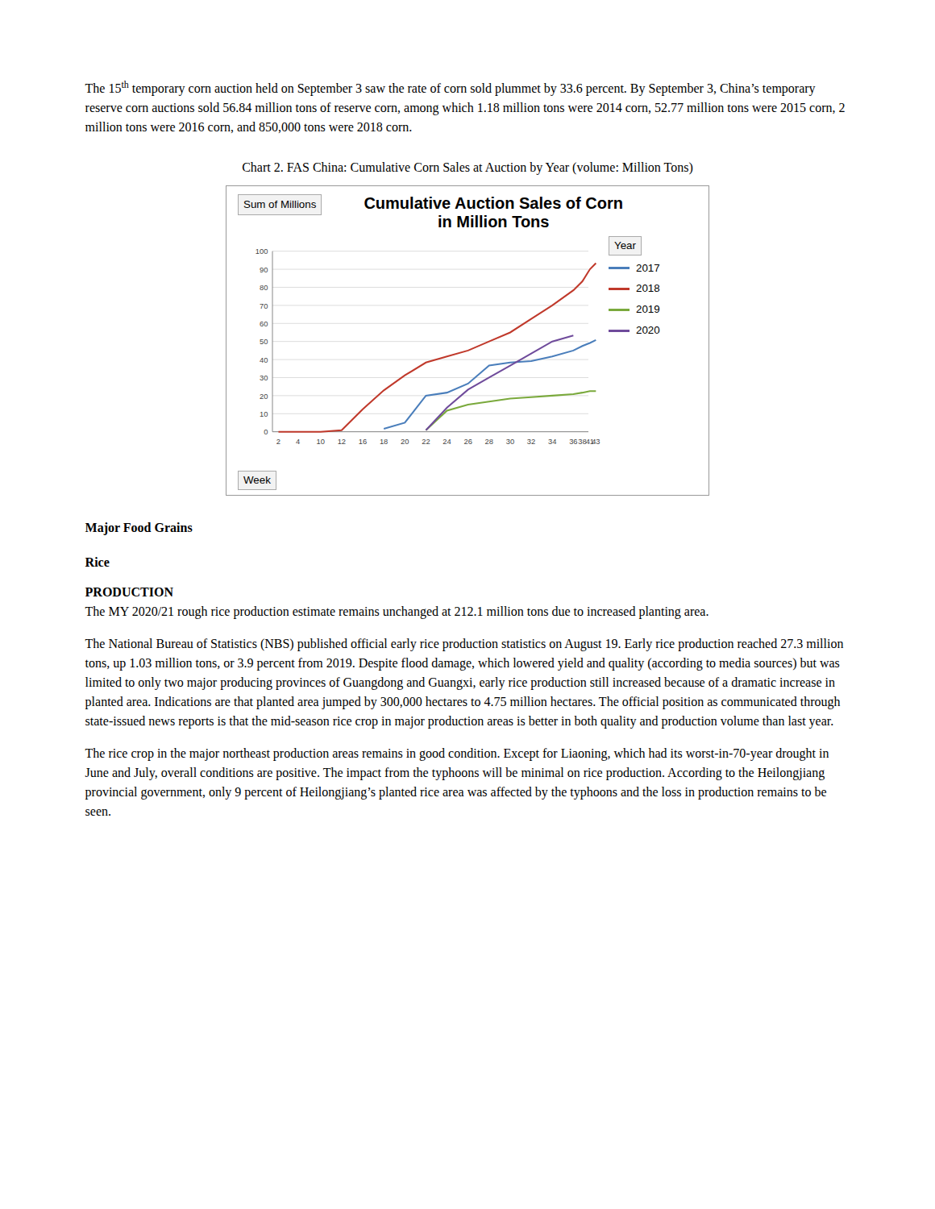The 15th temporary corn auction held on September 3 saw the rate of corn sold plummet by 33.6 percent. By September 3, China’s temporary reserve corn auctions sold 56.84 million tons of reserve corn, among which 1.18 million tons were 2014 corn, 52.77 million tons were 2015 corn, 2 million tons were 2016 corn, and 850,000 tons were 2018 corn.
Chart 2. FAS China: Cumulative Corn Sales at Auction by Year (volume: Million Tons)
Sum of Millions
Cumulative Auction Sales of Corn
in Million Tons
100 90 80 70 60 50 40 30 20 10 0 2 4 10 12 16 18 20 22 24 26 28 30 32 34 36 38 41 43
Year
2017
2018
2019
2020
Week
Major Food Grains
Rice
PRODUCTION
The MY 2020/21 rough rice production estimate remains unchanged at 212.1 million tons due to increased planting area.
The National Bureau of Statistics (NBS) published official early rice production statistics on August 19. Early rice production reached 27.3 million tons, up 1.03 million tons, or 3.9 percent from 2019. Despite flood damage, which lowered yield and quality (according to media sources) but was limited to only two major producing provinces of Guangdong and Guangxi, early rice production still increased because of a dramatic increase in planted area. Indications are that planted area jumped by 300,000 hectares to 4.75 million hectares. The official position as communicated through state-issued news reports is that the mid-season rice crop in major production areas is better in both quality and production volume than last year.
The rice crop in the major northeast production areas remains in good condition. Except for Liaoning, which had its worst-in-70-year drought in June and July, overall conditions are positive. The impact from the typhoons will be minimal on rice production. According to the Heilongjiang provincial government, only 9 percent of Heilongjiang’s planted rice area was affected by the typhoons and the loss in production remains to be seen.